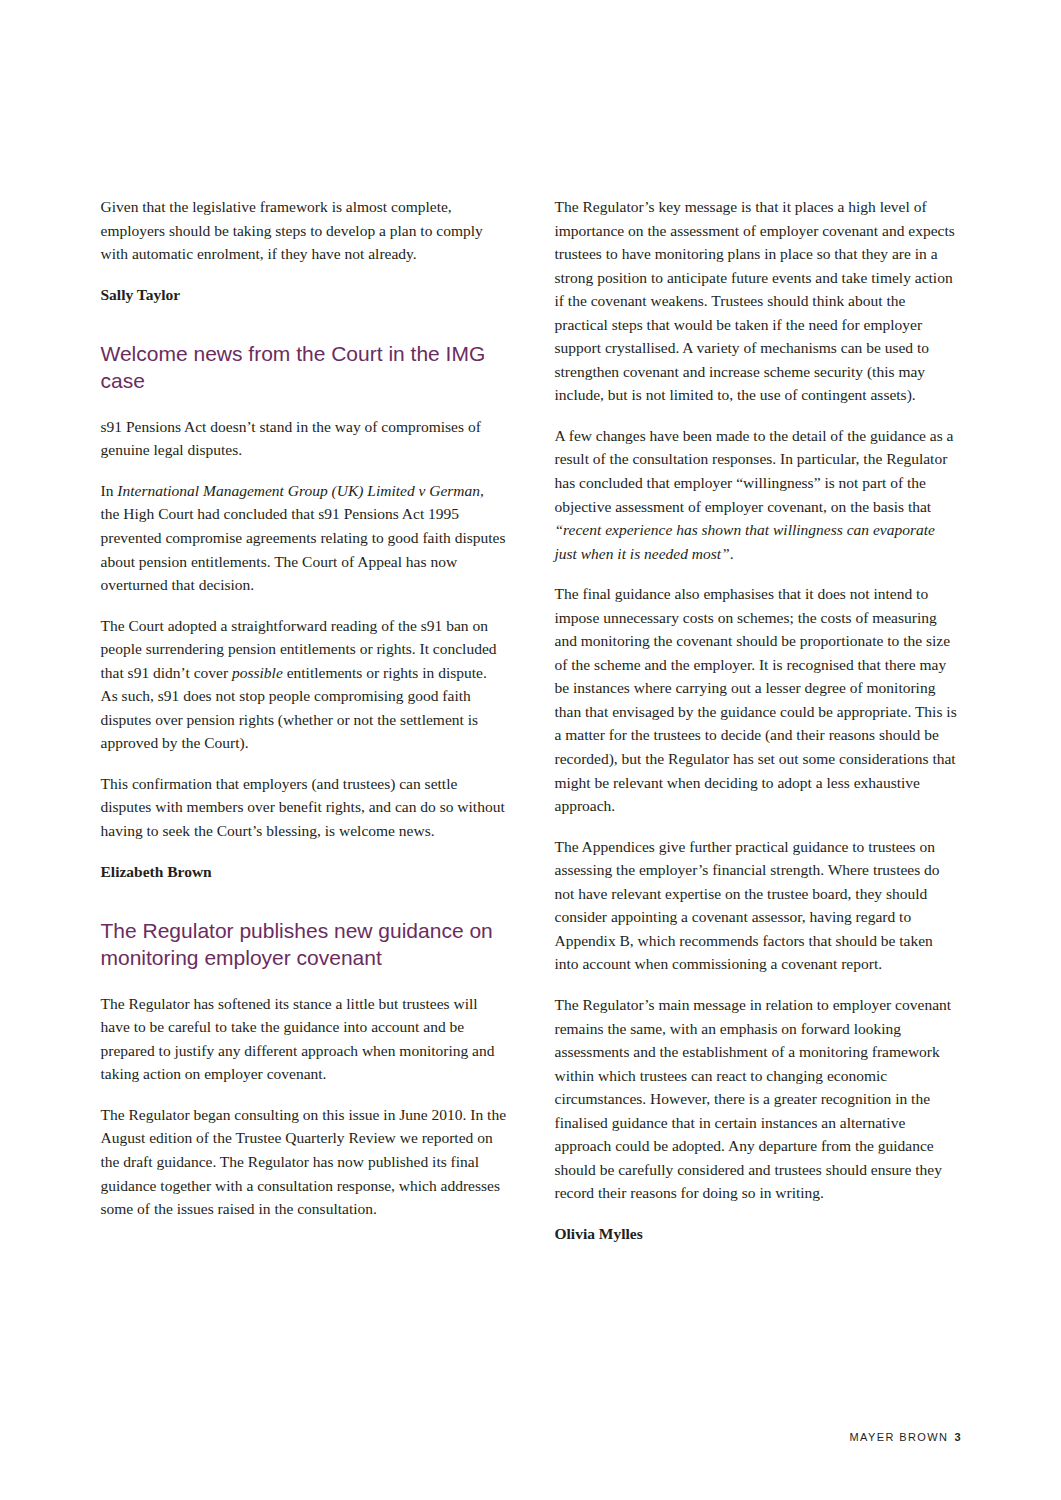Given that the legislative framework is almost complete, employers should be taking steps to develop a plan to comply with automatic enrolment, if they have not already.
Sally Taylor
Welcome news from the Court in the IMG case
s91 Pensions Act doesn’t stand in the way of compromises of genuine legal disputes.
In International Management Group (UK) Limited v German, the High Court had concluded that s91 Pensions Act 1995 prevented compromise agreements relating to good faith disputes about pension entitlements. The Court of Appeal has now overturned that decision.
The Court adopted a straightforward reading of the s91 ban on people surrendering pension entitlements or rights. It concluded that s91 didn’t cover possible entitlements or rights in dispute. As such, s91 does not stop people compromising good faith disputes over pension rights (whether or not the settlement is approved by the Court).
This confirmation that employers (and trustees) can settle disputes with members over benefit rights, and can do so without having to seek the Court’s blessing, is welcome news.
Elizabeth Brown
The Regulator publishes new guidance on monitoring employer covenant
The Regulator has softened its stance a little but trustees will have to be careful to take the guidance into account and be prepared to justify any different approach when monitoring and taking action on employer covenant.
The Regulator began consulting on this issue in June 2010. In the August edition of the Trustee Quarterly Review we reported on the draft guidance. The Regulator has now published its final guidance together with a consultation response, which addresses some of the issues raised in the consultation.
The Regulator’s key message is that it places a high level of importance on the assessment of employer covenant and expects trustees to have monitoring plans in place so that they are in a strong position to anticipate future events and take timely action if the covenant weakens. Trustees should think about the practical steps that would be taken if the need for employer support crystallised. A variety of mechanisms can be used to strengthen covenant and increase scheme security (this may include, but is not limited to, the use of contingent assets).
A few changes have been made to the detail of the guidance as a result of the consultation responses. In particular, the Regulator has concluded that employer “willingness” is not part of the objective assessment of employer covenant, on the basis that “recent experience has shown that willingness can evaporate just when it is needed most”.
The final guidance also emphasises that it does not intend to impose unnecessary costs on schemes; the costs of measuring and monitoring the covenant should be proportionate to the size of the scheme and the employer. It is recognised that there may be instances where carrying out a lesser degree of monitoring than that envisaged by the guidance could be appropriate. This is a matter for the trustees to decide (and their reasons should be recorded), but the Regulator has set out some considerations that might be relevant when deciding to adopt a less exhaustive approach.
The Appendices give further practical guidance to trustees on assessing the employer’s financial strength. Where trustees do not have relevant expertise on the trustee board, they should consider appointing a covenant assessor, having regard to Appendix B, which recommends factors that should be taken into account when commissioning a covenant report.
The Regulator’s main message in relation to employer covenant remains the same, with an emphasis on forward looking assessments and the establishment of a monitoring framework within which trustees can react to changing economic circumstances. However, there is a greater recognition in the finalised guidance that in certain instances an alternative approach could be adopted. Any departure from the guidance should be carefully considered and trustees should ensure they record their reasons for doing so in writing.
Olivia Mylles
MAYER BROWN3